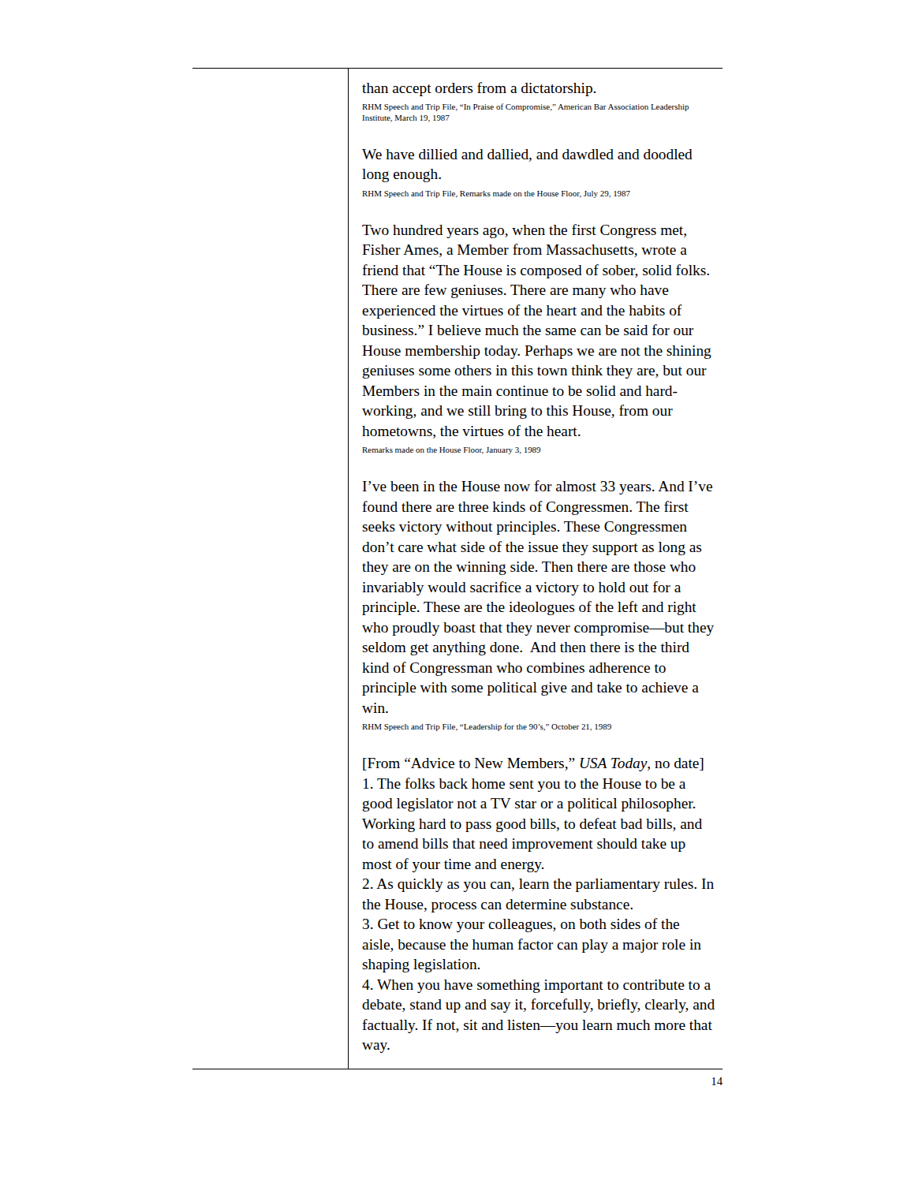than accept orders from a dictatorship.
RHM Speech and Trip File, “In Praise of Compromise,” American Bar Association Leadership Institute, March 19, 1987
We have dillied and dallied, and dawdled and doodled long enough.
RHM Speech and Trip File, Remarks made on the House Floor, July 29, 1987
Two hundred years ago, when the first Congress met, Fisher Ames, a Member from Massachusetts, wrote a friend that “The House is composed of sober, solid folks. There are few geniuses. There are many who have experienced the virtues of the heart and the habits of business.” I believe much the same can be said for our House membership today. Perhaps we are not the shining geniuses some others in this town think they are, but our Members in the main continue to be solid and hard-working, and we still bring to this House, from our hometowns, the virtues of the heart.
Remarks made on the House Floor, January 3, 1989
I’ve been in the House now for almost 33 years. And I’ve found there are three kinds of Congressmen. The first seeks victory without principles. These Congressmen don’t care what side of the issue they support as long as they are on the winning side. Then there are those who invariably would sacrifice a victory to hold out for a principle. These are the ideologues of the left and right who proudly boast that they never compromise—but they seldom get anything done. And then there is the third kind of Congressman who combines adherence to principle with some political give and take to achieve a win.
RHM Speech and Trip File, “Leadership for the 90’s,” October 21, 1989
[From “Advice to New Members,” USA Today, no date]
1. The folks back home sent you to the House to be a good legislator not a TV star or a political philosopher. Working hard to pass good bills, to defeat bad bills, and to amend bills that need improvement should take up most of your time and energy.
2. As quickly as you can, learn the parliamentary rules. In the House, process can determine substance.
3. Get to know your colleagues, on both sides of the aisle, because the human factor can play a major role in shaping legislation.
4. When you have something important to contribute to a debate, stand up and say it, forcefully, briefly, clearly, and factually. If not, sit and listen—you learn much more that way.
14